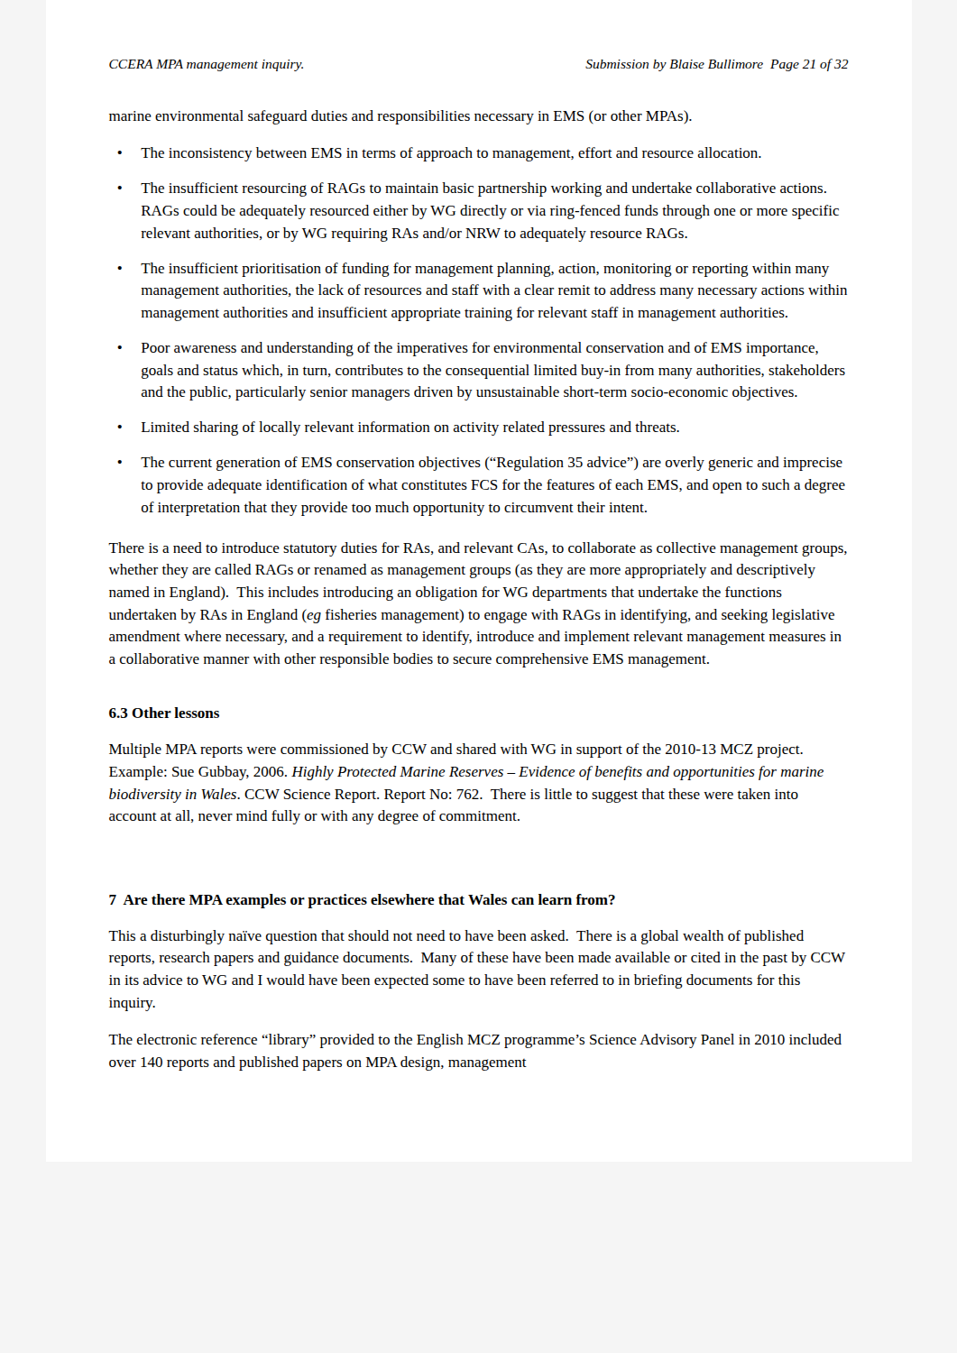CCERA MPA management inquiry. Submission by Blaise Bullimore Page 21 of 32
marine environmental safeguard duties and responsibilities necessary in EMS (or other MPAs).
The inconsistency between EMS in terms of approach to management, effort and resource allocation.
The insufficient resourcing of RAGs to maintain basic partnership working and undertake collaborative actions. RAGs could be adequately resourced either by WG directly or via ring-fenced funds through one or more specific relevant authorities, or by WG requiring RAs and/or NRW to adequately resource RAGs.
The insufficient prioritisation of funding for management planning, action, monitoring or reporting within many management authorities, the lack of resources and staff with a clear remit to address many necessary actions within management authorities and insufficient appropriate training for relevant staff in management authorities.
Poor awareness and understanding of the imperatives for environmental conservation and of EMS importance, goals and status which, in turn, contributes to the consequential limited buy-in from many authorities, stakeholders and the public, particularly senior managers driven by unsustainable short-term socio-economic objectives.
Limited sharing of locally relevant information on activity related pressures and threats.
The current generation of EMS conservation objectives (“Regulation 35 advice”) are overly generic and imprecise to provide adequate identification of what constitutes FCS for the features of each EMS, and open to such a degree of interpretation that they provide too much opportunity to circumvent their intent.
There is a need to introduce statutory duties for RAs, and relevant CAs, to collaborate as collective management groups, whether they are called RAGs or renamed as management groups (as they are more appropriately and descriptively named in England). This includes introducing an obligation for WG departments that undertake the functions undertaken by RAs in England (eg fisheries management) to engage with RAGs in identifying, and seeking legislative amendment where necessary, and a requirement to identify, introduce and implement relevant management measures in a collaborative manner with other responsible bodies to secure comprehensive EMS management.
6.3 Other lessons
Multiple MPA reports were commissioned by CCW and shared with WG in support of the 2010-13 MCZ project. Example: Sue Gubbay, 2006. Highly Protected Marine Reserves – Evidence of benefits and opportunities for marine biodiversity in Wales. CCW Science Report. Report No: 762. There is little to suggest that these were taken into account at all, never mind fully or with any degree of commitment.
7 Are there MPA examples or practices elsewhere that Wales can learn from?
This a disturbingly naïve question that should not need to have been asked. There is a global wealth of published reports, research papers and guidance documents. Many of these have been made available or cited in the past by CCW in its advice to WG and I would have been expected some to have been referred to in briefing documents for this inquiry.
The electronic reference “library” provided to the English MCZ programme’s Science Advisory Panel in 2010 included over 140 reports and published papers on MPA design, management